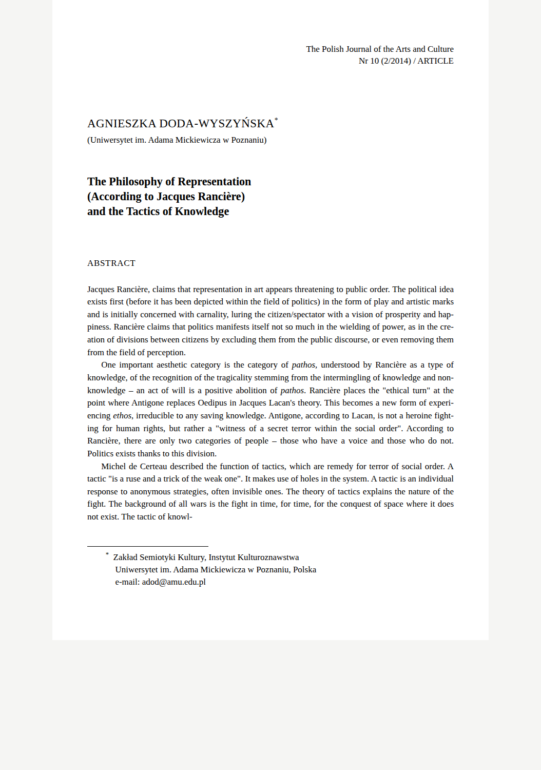The Polish Journal of the Arts and Culture Nr 10 (2/2014) / ARTICLE
AGNIESZKA DODA-WYSZYŃSKA*
(Uniwersytet im. Adama Mickiewicza w Poznaniu)
The Philosophy of Representation
(According to Jacques Rancière)
and the Tactics of Knowledge
ABSTRACT
Jacques Rancière, claims that representation in art appears threatening to public order. The political idea exists first (before it has been depicted within the field of politics) in the form of play and artistic marks and is initially concerned with carnality, luring the citizen/spectator with a vision of prosperity and happiness. Rancière claims that politics manifests itself not so much in the wielding of power, as in the creation of divisions between citizens by excluding them from the public discourse, or even removing them from the field of perception.
One important aesthetic category is the category of pathos, understood by Rancière as a type of knowledge, of the recognition of the tragicality stemming from the intermingling of knowledge and non-knowledge – an act of will is a positive abolition of pathos. Rancière places the "ethical turn" at the point where Antigone replaces Oedipus in Jacques Lacan's theory. This becomes a new form of experiencing ethos, irreducible to any saving knowledge. Antigone, according to Lacan, is not a heroine fighting for human rights, but rather a "witness of a secret terror within the social order". According to Rancière, there are only two categories of people – those who have a voice and those who do not. Politics exists thanks to this division.
Michel de Certeau described the function of tactics, which are remedy for terror of social order. A tactic "is a ruse and a trick of the weak one". It makes use of holes in the system. A tactic is an individual response to anonymous strategies, often invisible ones. The theory of tactics explains the nature of the fight. The background of all wars is the fight in time, for time, for the conquest of space where it does not exist. The tactic of knowl-
* Zakład Semiotyki Kultury, Instytut Kulturoznawstwa
Uniwersytet im. Adama Mickiewicza w Poznaniu, Polska e-mail: adod@amu.edu.pl